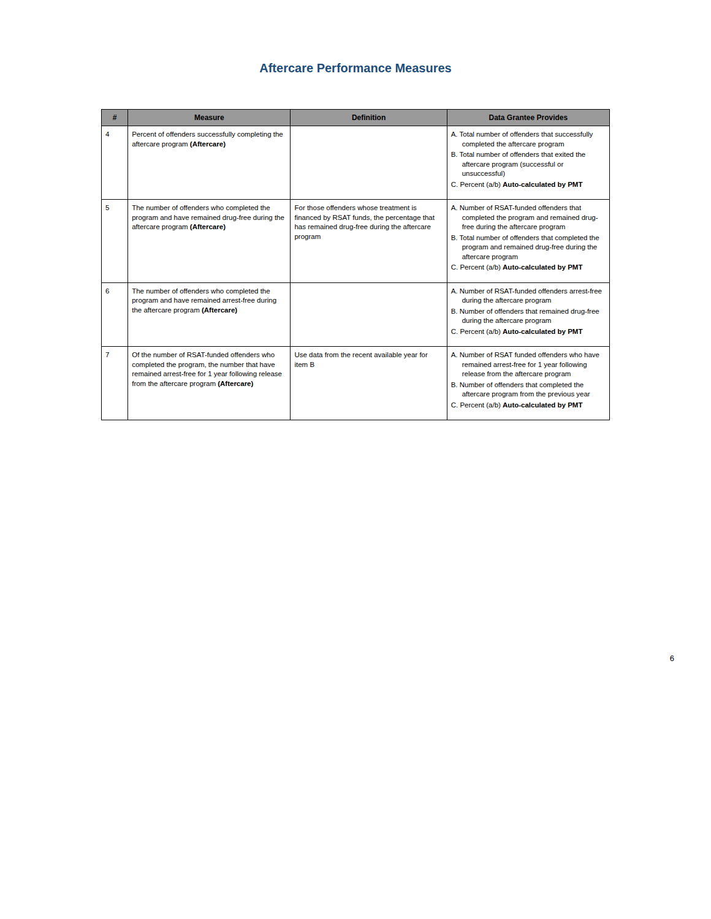Aftercare Performance Measures
| # | Measure | Definition | Data Grantee Provides |
| --- | --- | --- | --- |
| 4 | Percent of offenders successfully completing the aftercare program (Aftercare) | | A. Total number of offenders that successfully completed the aftercare program B. Total number of offenders that exited the aftercare program (successful or unsuccessful) C. Percent (a/b) Auto-calculated by PMT |
| 5 | The number of offenders who completed the program and have remained drug-free during the aftercare program (Aftercare) | For those offenders whose treatment is financed by RSAT funds, the percentage that has remained drug-free during the aftercare program | A. Number of RSAT-funded offenders that completed the program and remained drug-free during the aftercare program B. Total number of offenders that completed the program and remained drug-free during the aftercare program C. Percent (a/b) Auto-calculated by PMT |
| 6 | The number of offenders who completed the program and have remained arrest-free during the aftercare program (Aftercare) | | A. Number of RSAT-funded offenders arrest-free during the aftercare program B. Number of offenders that remained drug-free during the aftercare program C. Percent (a/b) Auto-calculated by PMT |
| 7 | Of the number of RSAT-funded offenders who completed the program, the number that have remained arrest-free for 1 year following release from the aftercare program (Aftercare) | Use data from the recent available year for item B | A. Number of RSAT funded offenders who have remained arrest-free for 1 year following release from the aftercare program B. Number of offenders that completed the aftercare program from the previous year C. Percent (a/b) Auto-calculated by PMT |
6